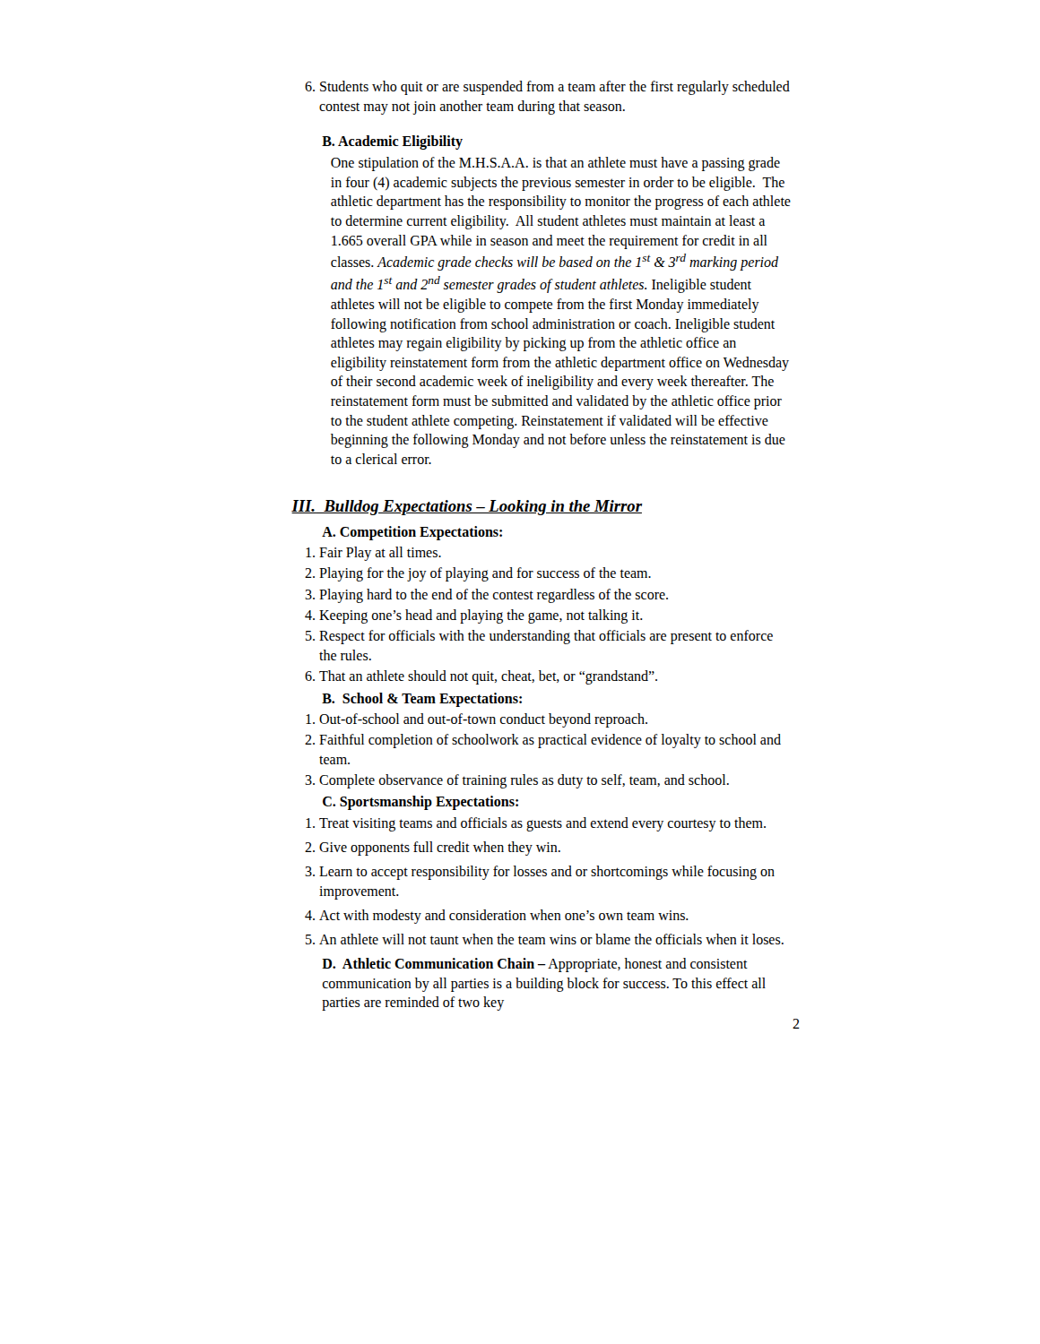Students who quit or are suspended from a team after the first regularly scheduled contest may not join another team during that season.
B. Academic Eligibility
One stipulation of the M.H.S.A.A. is that an athlete must have a passing grade in four (4) academic subjects the previous semester in order to be eligible. The athletic department has the responsibility to monitor the progress of each athlete to determine current eligibility. All student athletes must maintain at least a 1.665 overall GPA while in season and meet the requirement for credit in all classes. Academic grade checks will be based on the 1st & 3rd marking period and the 1st and 2nd semester grades of student athletes. Ineligible student athletes will not be eligible to compete from the first Monday immediately following notification from school administration or coach. Ineligible student athletes may regain eligibility by picking up from the athletic office an eligibility reinstatement form from the athletic department office on Wednesday of their second academic week of ineligibility and every week thereafter. The reinstatement form must be submitted and validated by the athletic office prior to the student athlete competing. Reinstatement if validated will be effective beginning the following Monday and not before unless the reinstatement is due to a clerical error.
III. Bulldog Expectations – Looking in the Mirror
A. Competition Expectations:
Fair Play at all times.
Playing for the joy of playing and for success of the team.
Playing hard to the end of the contest regardless of the score.
Keeping one’s head and playing the game, not talking it.
Respect for officials with the understanding that officials are present to enforce the rules.
That an athlete should not quit, cheat, bet, or “grandstand”.
B. School & Team Expectations:
Out-of-school and out-of-town conduct beyond reproach.
Faithful completion of schoolwork as practical evidence of loyalty to school and team.
Complete observance of training rules as duty to self, team, and school.
C. Sportsmanship Expectations:
Treat visiting teams and officials as guests and extend every courtesy to them.
Give opponents full credit when they win.
Learn to accept responsibility for losses and or shortcomings while focusing on improvement.
Act with modesty and consideration when one’s own team wins.
An athlete will not taunt when the team wins or blame the officials when it loses.
D. Athletic Communication Chain – Appropriate, honest and consistent communication by all parties is a building block for success. To this effect all parties are reminded of two key
2